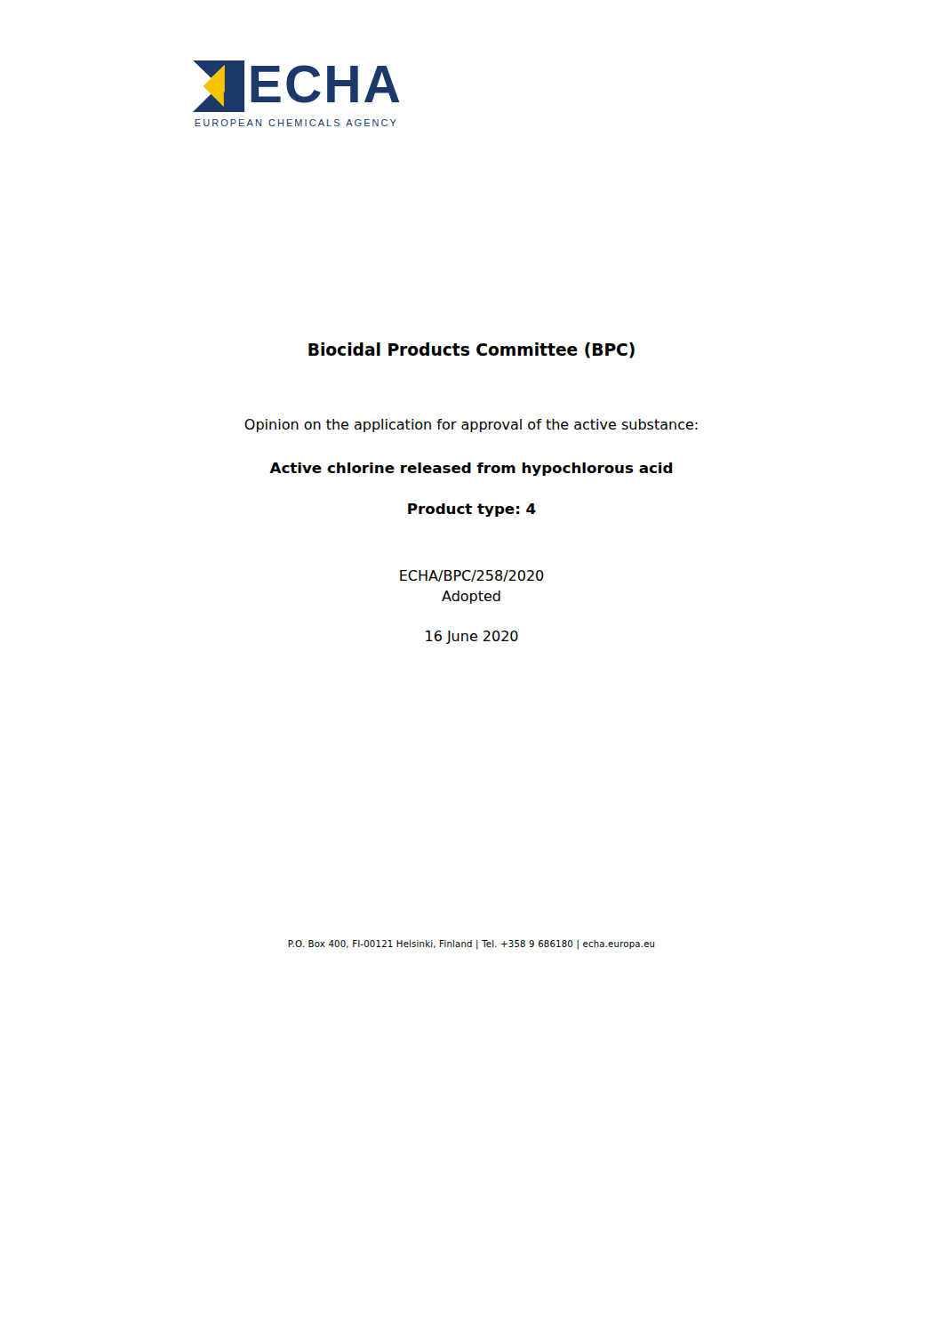ECHA
EUROPEAN CHEMICALS AGENCY
Biocidal Products Committee (BPC)
Opinion on the application for approval of the active substance:
Active chlorine released from hypochlorous acid
Product type: 4
ECHA/BPC/258/2020
Adopted
16 June 2020
P.O. Box 400, FI-00121 Helsinki, Finland | Tel. +358 9 686180 | echa.europa.eu